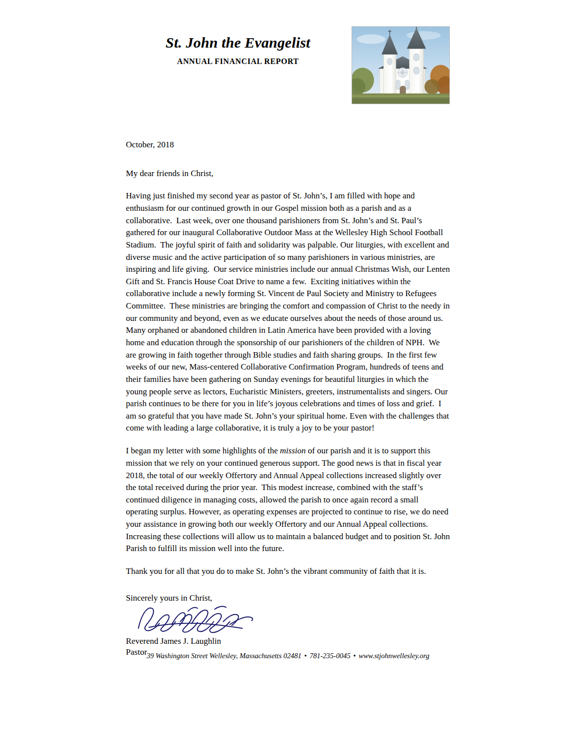St. John the Evangelist
ANNUAL FINANCIAL REPORT
October, 2018
My dear friends in Christ,
Having just finished my second year as pastor of St. John’s, I am filled with hope and enthusiasm for our continued growth in our Gospel mission both as a parish and as a collaborative. Last week, over one thousand parishioners from St. John’s and St. Paul’s gathered for our inaugural Collaborative Outdoor Mass at the Wellesley High School Football Stadium. The joyful spirit of faith and solidarity was palpable. Our liturgies, with excellent and diverse music and the active participation of so many parishioners in various ministries, are inspiring and life giving. Our service ministries include our annual Christmas Wish, our Lenten Gift and St. Francis House Coat Drive to name a few. Exciting initiatives within the collaborative include a newly forming St. Vincent de Paul Society and Ministry to Refugees Committee. These ministries are bringing the comfort and compassion of Christ to the needy in our community and beyond, even as we educate ourselves about the needs of those around us. Many orphaned or abandoned children in Latin America have been provided with a loving home and education through the sponsorship of our parishioners of the children of NPH. We are growing in faith together through Bible studies and faith sharing groups. In the first few weeks of our new, Mass-centered Collaborative Confirmation Program, hundreds of teens and their families have been gathering on Sunday evenings for beautiful liturgies in which the young people serve as lectors, Eucharistic Ministers, greeters, instrumentalists and singers. Our parish continues to be there for you in life’s joyous celebrations and times of loss and grief. I am so grateful that you have made St. John’s your spiritual home. Even with the challenges that come with leading a large collaborative, it is truly a joy to be your pastor!
I began my letter with some highlights of the mission of our parish and it is to support this mission that we rely on your continued generous support. The good news is that in fiscal year 2018, the total of our weekly Offertory and Annual Appeal collections increased slightly over the total received during the prior year. This modest increase, combined with the staff’s continued diligence in managing costs, allowed the parish to once again record a small operating surplus. However, as operating expenses are projected to continue to rise, we do need your assistance in growing both our weekly Offertory and our Annual Appeal collections. Increasing these collections will allow us to maintain a balanced budget and to position St. John Parish to fulfill its mission well into the future.
Thank you for all that you do to make St. John’s the vibrant community of faith that it is.
Sincerely yours in Christ,
Reverend James J. Laughlin
Pastor
39 Washington Street Wellesley, Massachusetts 02481•781-235-0045•www.stjohnwellesley.org